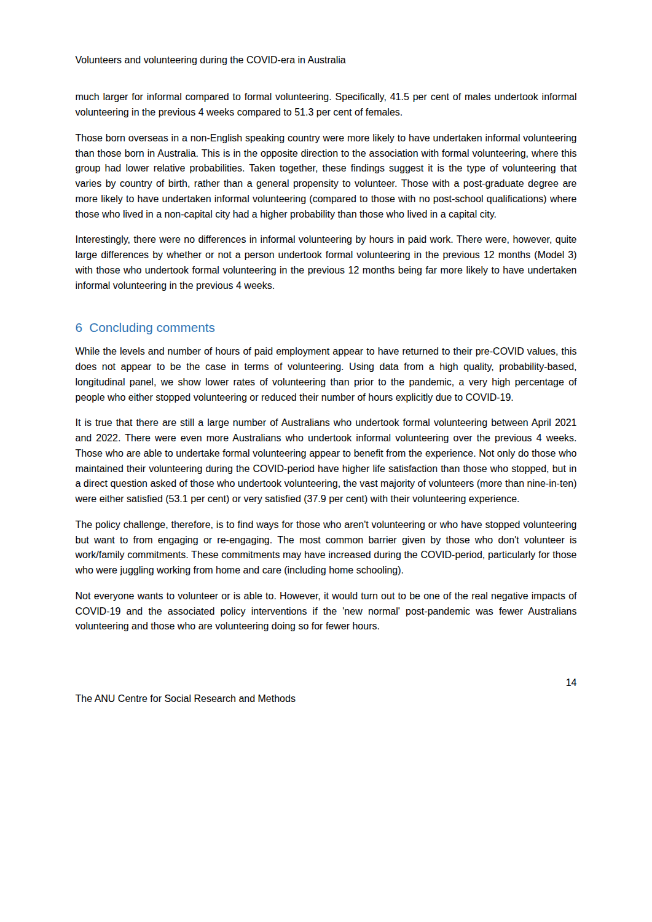Volunteers and volunteering during the COVID-era in Australia
much larger for informal compared to formal volunteering. Specifically, 41.5 per cent of males undertook informal volunteering in the previous 4 weeks compared to 51.3 per cent of females.
Those born overseas in a non-English speaking country were more likely to have undertaken informal volunteering than those born in Australia. This is in the opposite direction to the association with formal volunteering, where this group had lower relative probabilities. Taken together, these findings suggest it is the type of volunteering that varies by country of birth, rather than a general propensity to volunteer. Those with a post-graduate degree are more likely to have undertaken informal volunteering (compared to those with no post-school qualifications) where those who lived in a non-capital city had a higher probability than those who lived in a capital city.
Interestingly, there were no differences in informal volunteering by hours in paid work. There were, however, quite large differences by whether or not a person undertook formal volunteering in the previous 12 months (Model 3) with those who undertook formal volunteering in the previous 12 months being far more likely to have undertaken informal volunteering in the previous 4 weeks.
6 Concluding comments
While the levels and number of hours of paid employment appear to have returned to their pre-COVID values, this does not appear to be the case in terms of volunteering. Using data from a high quality, probability-based, longitudinal panel, we show lower rates of volunteering than prior to the pandemic, a very high percentage of people who either stopped volunteering or reduced their number of hours explicitly due to COVID-19.
It is true that there are still a large number of Australians who undertook formal volunteering between April 2021 and 2022. There were even more Australians who undertook informal volunteering over the previous 4 weeks. Those who are able to undertake formal volunteering appear to benefit from the experience. Not only do those who maintained their volunteering during the COVID-period have higher life satisfaction than those who stopped, but in a direct question asked of those who undertook volunteering, the vast majority of volunteers (more than nine-in-ten) were either satisfied (53.1 per cent) or very satisfied (37.9 per cent) with their volunteering experience.
The policy challenge, therefore, is to find ways for those who aren't volunteering or who have stopped volunteering but want to from engaging or re-engaging. The most common barrier given by those who don't volunteer is work/family commitments. These commitments may have increased during the COVID-period, particularly for those who were juggling working from home and care (including home schooling).
Not everyone wants to volunteer or is able to. However, it would turn out to be one of the real negative impacts of COVID-19 and the associated policy interventions if the 'new normal' post-pandemic was fewer Australians volunteering and those who are volunteering doing so for fewer hours.
The ANU Centre for Social Research and Methods
14